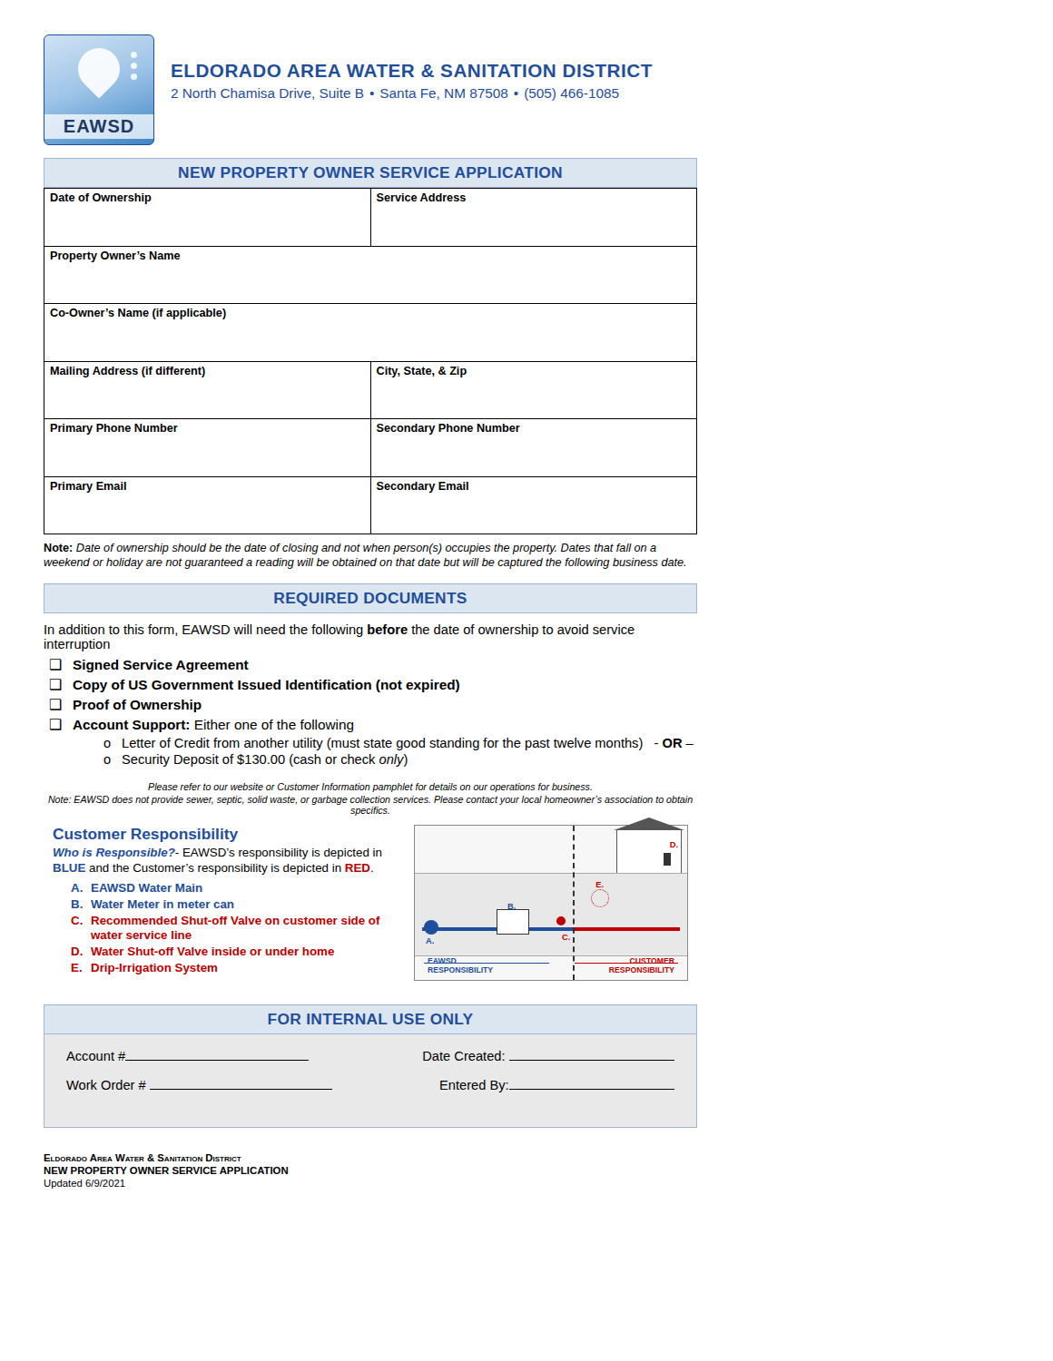EAWSD
ELDORADO AREA WATER & SANITATION DISTRICT
2 North Chamisa Drive, Suite B•Santa Fe, NM 87508•(505) 466-1085
NEW PROPERTY OWNER SERVICE APPLICATION
| Date of Ownership | Service Address |
| Property Owner’s Name |
| Co-Owner’s Name (if applicable) |
| Mailing Address (if different) | City, State, & Zip |
| Primary Phone Number | Secondary Phone Number |
| Primary Email | Secondary Email |
Note: Date of ownership should be the date of closing and not when person(s) occupies the property. Dates that fall on a weekend or holiday are not guaranteed a reading will be obtained on that date but will be captured the following business date.
REQUIRED DOCUMENTS
In addition to this form, EAWSD will need the following before the date of ownership to avoid service interruption
Signed Service Agreement
Copy of US Government Issued Identification (not expired)
Proof of Ownership
Account Support: Either one of the following
Letter of Credit from another utility (must state good standing for the past twelve months) - OR –
Security Deposit of $130.00 (cash or check only)
Please refer to our website or Customer Information pamphlet for details on our operations for business.
Note: EAWSD does not provide sewer, septic, solid waste, or garbage collection services. Please contact your local homeowner’s association to obtain specifics.
Customer Responsibility
Who is Responsible?- EAWSD’s responsibility is depicted in BLUE and the Customer’s responsibility is depicted in RED.
EAWSD Water Main
Water Meter in meter can
Recommended Shut-off Valve on customer side of water service line
Water Shut-off Valve inside or under home
Drip-Irrigation System
A.
B.
C.
D.
E.
EAWSD
RESPONSIBILITY
CUSTOMER
RESPONSIBILITY
FOR INTERNAL USE ONLY
Account #
Date Created:
Work Order #
Entered By:
Eldorado Area Water & Sanitation District
NEW PROPERTY OWNER SERVICE APPLICATION
Updated 6/9/2021